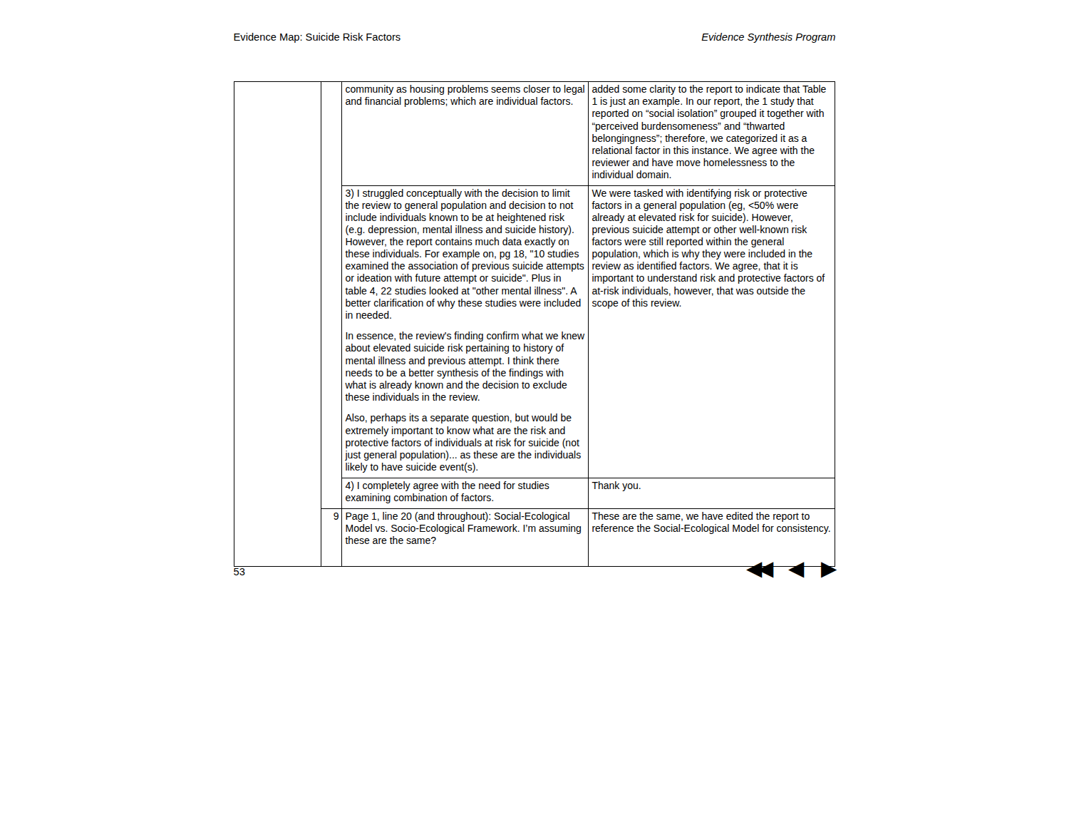Evidence Map: Suicide Risk Factors
Evidence Synthesis Program
| | | community as housing problems seems closer to legal and financial problems; which are individual factors. | added some clarity to the report to indicate that Table 1 is just an example. In our report, the 1 study that reported on “social isolation” grouped it together with “perceived burdensomeness” and “thwarted belongingness”; therefore, we categorized it as a relational factor in this instance. We agree with the reviewer and have move homelessness to the individual domain. |
| 3) I struggled conceptually with the decision to limit the review to general population and decision to not include individuals known to be at heightened risk (e.g. depression, mental illness and suicide history). However, the report contains much data exactly on these individuals. For example on, pg 18, "10 studies examined the association of previous suicide attempts or ideation with future attempt or suicide". Plus in table 4, 22 studies looked at "other mental illness". A better clarification of why these studies were included in needed. In essence, the review's finding confirm what we knew about elevated suicide risk pertaining to history of mental illness and previous attempt. I think there needs to be a better synthesis of the findings with what is already known and the decision to exclude these individuals in the review. Also, perhaps its a separate question, but would be extremely important to know what are the risk and protective factors of individuals at risk for suicide (not just general population)... as these are the individuals likely to have suicide event(s). | We were tasked with identifying risk or protective factors in a general population (eg, <50% were already at elevated risk for suicide). However, previous suicide attempt or other well-known risk factors were still reported within the general population, which is why they were included in the review as identified factors. We agree, that it is important to understand risk and protective factors of at-risk individuals, however, that was outside the scope of this review. |
| 4) I completely agree with the need for studies examining combination of factors. | Thank you. |
| 9 | Page 1, line 20 (and throughout): Social-Ecological Model vs. Socio-Ecological Framework. I’m assuming these are the same? | These are the same, we have edited the report to reference the Social-Ecological Model for consistency. |
53
◀◀ ◀ ▶